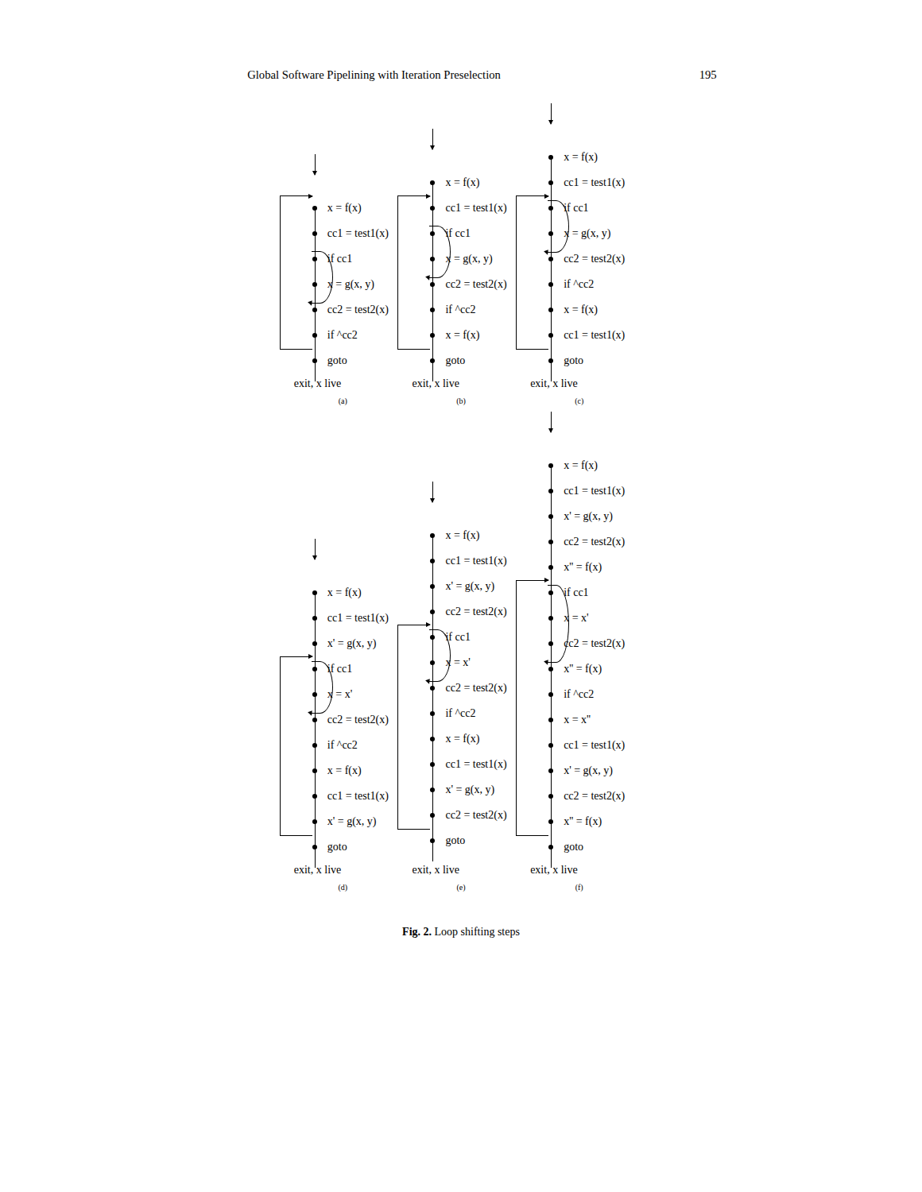Global Software Pipelining with Iteration Preselection 195
x = f(x)
cc1 = test1(x)
if cc1
x = g(x, y)
cc2 = test2(x)
if ^cc2
goto
exit, x live
(a)
x = f(x)
cc1 = test1(x)
if cc1
x = g(x, y)
cc2 = test2(x)
if ^cc2
x = f(x)
goto
exit, x live
(b)
x = f(x)
cc1 = test1(x)
if cc1
x = g(x, y)
cc2 = test2(x)
if ^cc2
x = f(x)
cc1 = test1(x)
goto
exit, x live
(c)
x = f(x)
cc1 = test1(x)
x' = g(x, y)
if cc1
x = x'
cc2 = test2(x)
if ^cc2
x = f(x)
cc1 = test1(x)
x' = g(x, y)
goto
exit, x live
(d)
x = f(x)
cc1 = test1(x)
x' = g(x, y)
cc2 = test2(x)
if cc1
x = x'
cc2 = test2(x)
if ^cc2
x = f(x)
cc1 = test1(x)
x' = g(x, y)
cc2 = test2(x)
goto
exit, x live
(e)
x = f(x)
cc1 = test1(x)
x' = g(x, y)
cc2 = test2(x)
x'' = f(x)
if cc1
x = x'
cc2 = test2(x)
x'' = f(x)
if ^cc2
x = x''
cc1 = test1(x)
x' = g(x, y)
cc2 = test2(x)
x'' = f(x)
goto
exit, x live
(f)
Fig. 2. Loop shifting steps